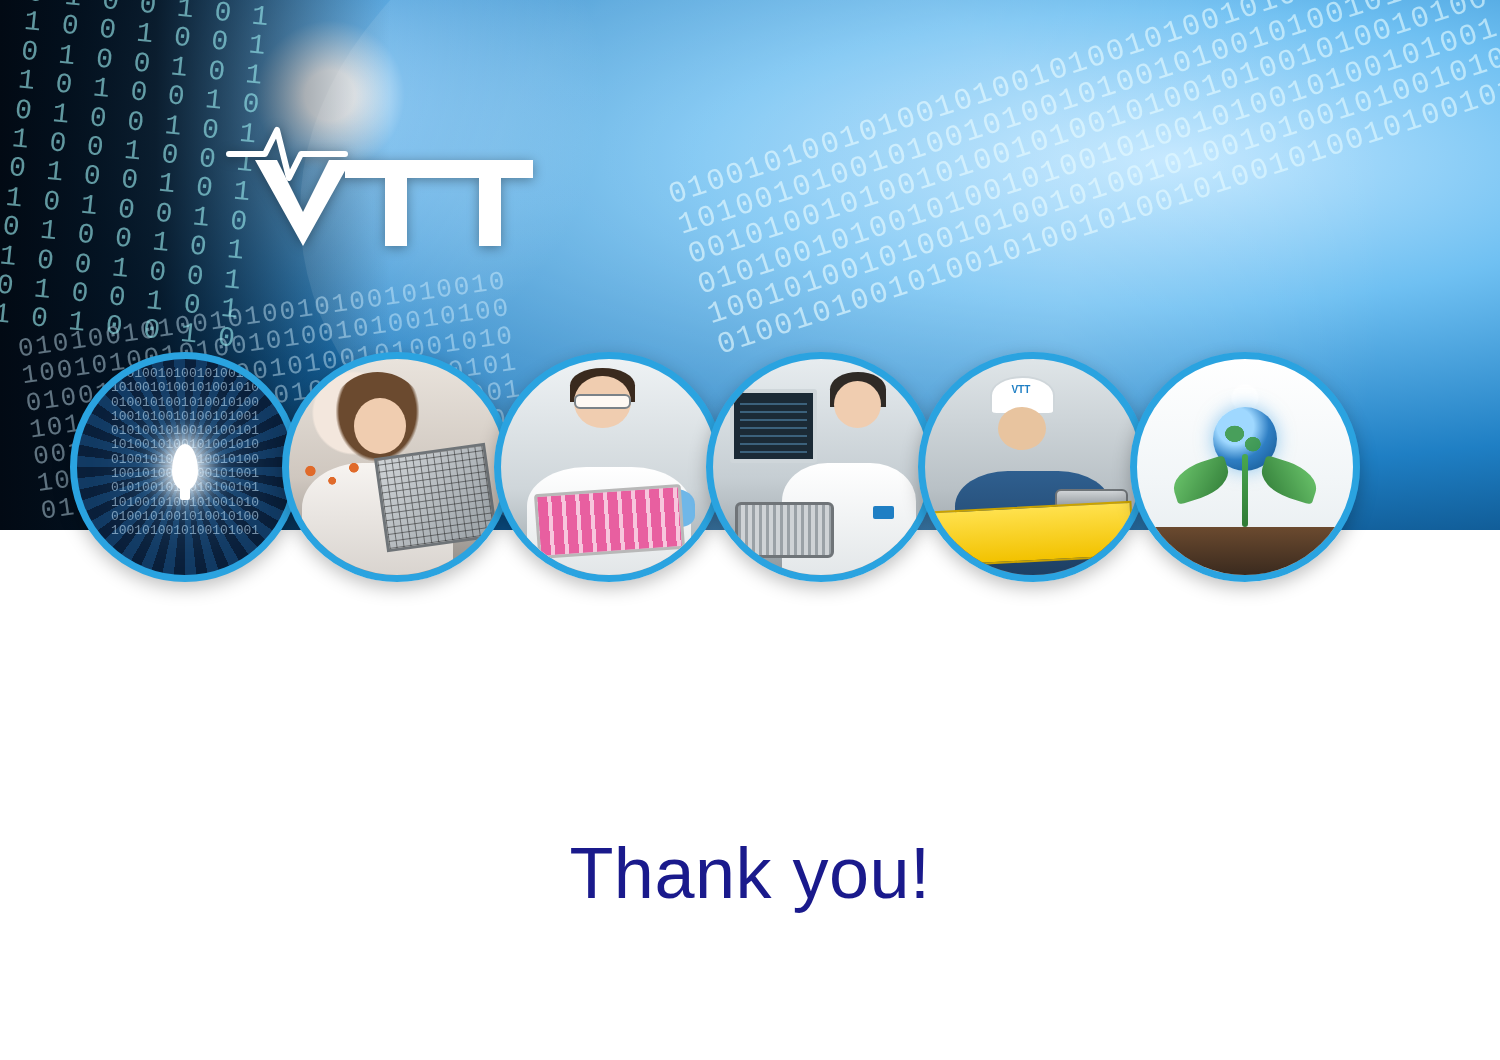0101001010010100101001010010 1001010010100101001010010100 0100101001010010100101001010 1010010100101001010010100101 0010100101001010010100101001 1001010010100101001010010100 0101001010010100101001010010
0100101001010010100101001010010100101001010 1010010100101001010010100101001010010100101 0010100101001010010100101001010010100101001 0101001010010100101001010010100101001010010 1001010010100101001010010100101001010010100 0100101001010010100101001010010100101001010
0 1 0 0 1 0 1 1 0 0 1 0 0 1 0 1 0 0 1 0 1 1 0 1 0 0 1 0 0 1 0 0 1 0 1 1 0 0 1 0 0 1 0 1 0 0 1 0 1 1 0 1 0 0 1 0 0 1 0 0 1 0 1 1 0 0 1 0 0 1 0 1 0 0 1 0 1 1 0 1 0 0 1 0
0101001010010100101 1010010100101001010 0100101001010010100 1001010010100101001 0101001010010100101 1010010100101001010 0100101001010010100 1001010010100101001 0101001010010100101 1010010100101001010 0100101001010010100 1001010010100101001
VTT
Thank you!